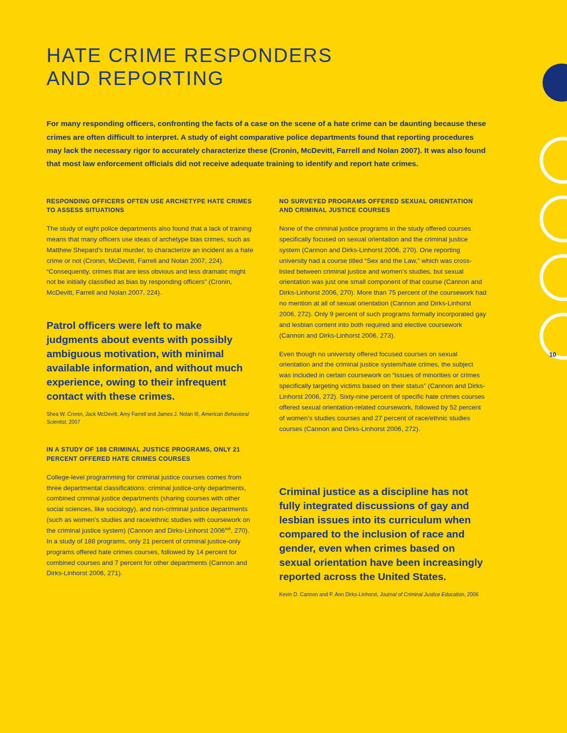10
Hate Crime Responders
and Reporting
For many responding officers, confronting the facts of a case on the scene of a hate crime can be daunting because these crimes are often difficult to interpret. A study of eight comparative police departments found that reporting procedures may lack the necessary rigor to accurately characterize these (Cronin, McDevitt, Farrell and Nolan 2007). It was also found that most law enforcement officials did not receive adequate training to identify and report hate crimes.
Responding officers often use archetype hate crimes to assess situations
The study of eight police departments also found that a lack of training means that many officers use ideas of archetype bias crimes, such as Matthew Shepard’s brutal murder, to characterize an incident as a hate crime or not (Cronin, McDevitt, Farrell and Nolan 2007, 224). “Consequently, crimes that are less obvious and less dramatic might not be initially classified as bias by responding officers” (Cronin, McDevitt, Farrell and Nolan 2007, 224).
Patrol officers were left to make judgments about events with possibly ambiguous motivation, with minimal available information, and without much experience, owing to their infrequent contact with these crimes.
Shea W. Cronin, Jack McDevitt, Amy Farrell and James J. Nolan III, American Behavioral Scientist, 2007
In a study of 188 criminal justice programs, only 21 percent offered hate crimes courses
College-level programming for criminal justice courses comes from three departmental classifications: criminal justice-only departments, combined criminal justice departments (sharing courses with other social sciences, like sociology), and non-criminal justice departments (such as women’s studies and race/ethnic studies with coursework on the criminal justice system) (Cannon and Dirks-Linhorst 2006xvii, 270). In a study of 188 programs, only 21 percent of criminal justice-only programs offered hate crimes courses, followed by 14 percent for combined courses and 7 percent for other departments (Cannon and Dirks-Linhorst 2006, 271).
No surveyed programs offered sexual orientation and criminal justice courses
None of the criminal justice programs in the study offered courses specifically focused on sexual orientation and the criminal justice system (Cannon and Dirks-Linhorst 2006, 270). One reporting university had a course titled “Sex and the Law,” which was cross-listed between criminal justice and women’s studies, but sexual orientation was just one small component of that course (Cannon and Dirks-Linhorst 2006, 270). More than 75 percent of the coursework had no mention at all of sexual orientation (Cannon and Dirks-Linhorst 2006, 272). Only 9 percent of such programs formally incorporated gay and lesbian content into both required and elective coursework (Cannon and Dirks-Linhorst 2006, 273).
Even though no university offered focused courses on sexual orientation and the criminal justice system/hate crimes, the subject was included in certain coursework on “issues of minorities or crimes specifically targeting victims based on their status” (Cannon and Dirks-Linhorst 2006, 272). Sixty-nine percent of specific hate crimes courses offered sexual orientation-related coursework, followed by 52 percent of women’s studies courses and 27 percent of race/ethnic studies courses (Cannon and Dirks-Linhorst 2006, 272).
Criminal justice as a discipline has not fully integrated discussions of gay and lesbian issues into its curriculum when compared to the inclusion of race and gender, even when crimes based on sexual orientation have been increasingly reported across the United States.
Kevin D. Cannon and P. Ann Dirks-Linhorst, Journal of Criminal Justice Education, 2006